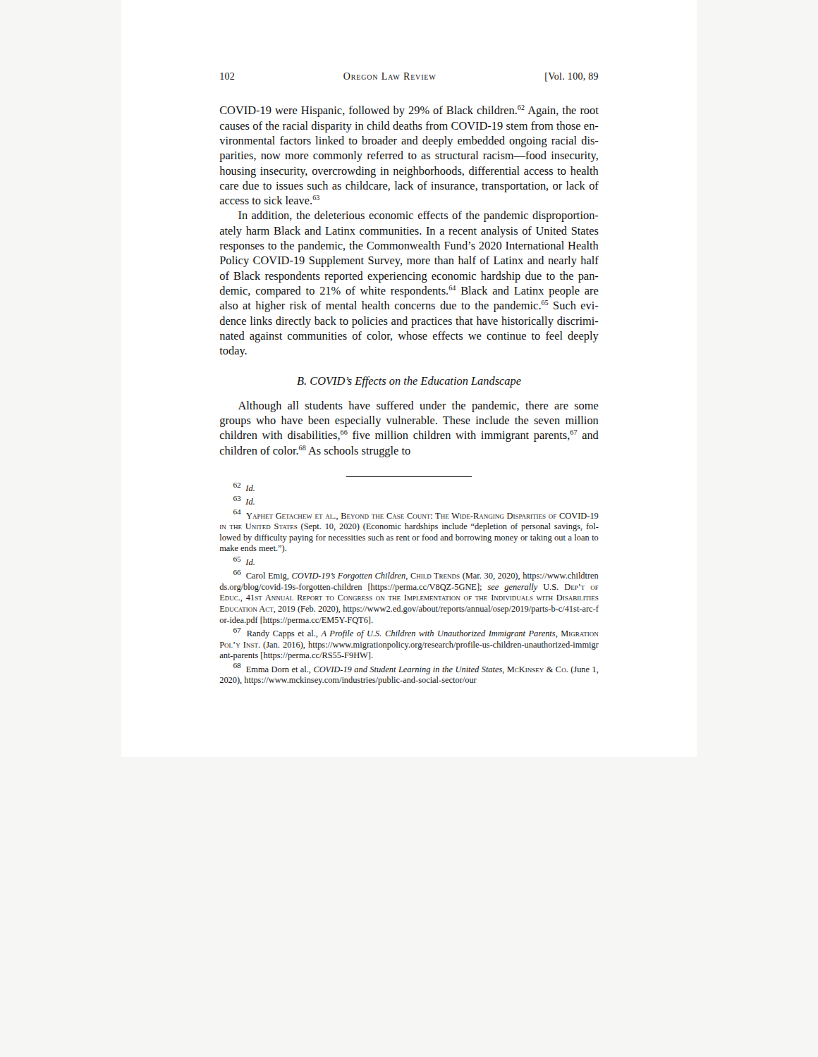102 Oregon Law Review [Vol. 100, 89
COVID-19 were Hispanic, followed by 29% of Black children.62 Again, the root causes of the racial disparity in child deaths from COVID-19 stem from those environmental factors linked to broader and deeply embedded ongoing racial disparities, now more commonly referred to as structural racism—food insecurity, housing insecurity, overcrowding in neighborhoods, differential access to health care due to issues such as childcare, lack of insurance, transportation, or lack of access to sick leave.63
In addition, the deleterious economic effects of the pandemic disproportionately harm Black and Latinx communities. In a recent analysis of United States responses to the pandemic, the Commonwealth Fund’s 2020 International Health Policy COVID-19 Supplement Survey, more than half of Latinx and nearly half of Black respondents reported experiencing economic hardship due to the pandemic, compared to 21% of white respondents.64 Black and Latinx people are also at higher risk of mental health concerns due to the pandemic.65 Such evidence links directly back to policies and practices that have historically discriminated against communities of color, whose effects we continue to feel deeply today.
B. COVID’s Effects on the Education Landscape
Although all students have suffered under the pandemic, there are some groups who have been especially vulnerable. These include the seven million children with disabilities,66 five million children with immigrant parents,67 and children of color.68 As schools struggle to
62 Id.
63 Id.
64 Yaphet Getachew et al., Beyond the Case Count: The Wide-Ranging Disparities of COVID-19 in the United States (Sept. 10, 2020) (Economic hardships include “depletion of personal savings, followed by difficulty paying for necessities such as rent or food and borrowing money or taking out a loan to make ends meet.”).
65 Id.
66 Carol Emig, COVID-19’s Forgotten Children, Child Trends (Mar. 30, 2020), https://www.childtrends.org/blog/covid-19s-forgotten-children [https://perma.cc/V8QZ-5GNE]; see generally U.S. Dep’t of Educ., 41st Annual Report to Congress on the Implementation of the Individuals with Disabilities Education Act, 2019 (Feb. 2020), https://www2.ed.gov/about/reports/annual/osep/2019/parts-b-c/41st-arc-for-idea.pdf [https://perma.cc/EM5Y-FQT6].
67 Randy Capps et al., A Profile of U.S. Children with Unauthorized Immigrant Parents, Migration Pol’y Inst. (Jan. 2016), https://www.migrationpolicy.org/research/profile-us-children-unauthorized-immigrant-parents [https://perma.cc/RS55-F9HW].
68 Emma Dorn et al., COVID-19 and Student Learning in the United States, McKinsey & Co. (June 1, 2020), https://www.mckinsey.com/industries/public-and-social-sector/our